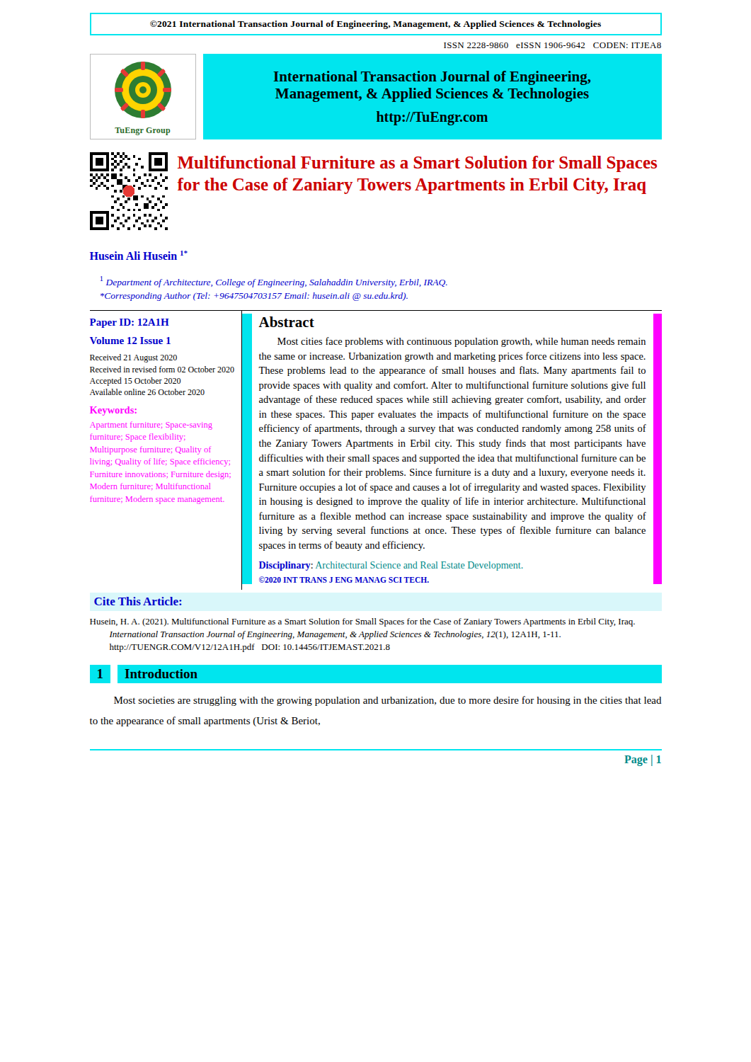©2021 International Transaction Journal of Engineering, Management, & Applied Sciences & Technologies
ISSN 2228-9860 eISSN 1906-9642 CODEN: ITJEA8
TuEngr Group
International Transaction Journal of Engineering,
Management, & Applied Sciences & Technologies
http://TuEngr.com
Multifunctional Furniture as a Smart Solution for Small Spaces for the Case of Zaniary Towers Apartments in Erbil City, Iraq
Husein Ali Husein 1*
1 Department of Architecture, College of Engineering, Salahaddin University, Erbil, IRAQ.
*Corresponding Author (Tel: +9647504703157 Email: husein.ali @ su.edu.krd).
Paper ID: 12A1H
Volume 12 Issue 1
Received 21 August 2020
Received in revised form 02 October 2020
Accepted 15 October 2020
Available online 26 October 2020
Keywords:
Apartment furniture; Space-saving furniture; Space flexibility; Multipurpose furniture; Quality of living; Quality of life; Space efficiency; Furniture innovations; Furniture design; Modern furniture; Multifunctional furniture; Modern space management.
Abstract
Most cities face problems with continuous population growth, while human needs remain the same or increase. Urbanization growth and marketing prices force citizens into less space. These problems lead to the appearance of small houses and flats. Many apartments fail to provide spaces with quality and comfort. Alter to multifunctional furniture solutions give full advantage of these reduced spaces while still achieving greater comfort, usability, and order in these spaces. This paper evaluates the impacts of multifunctional furniture on the space efficiency of apartments, through a survey that was conducted randomly among 258 units of the Zaniary Towers Apartments in Erbil city. This study finds that most participants have difficulties with their small spaces and supported the idea that multifunctional furniture can be a smart solution for their problems. Since furniture is a duty and a luxury, everyone needs it. Furniture occupies a lot of space and causes a lot of irregularity and wasted spaces. Flexibility in housing is designed to improve the quality of life in interior architecture. Multifunctional furniture as a flexible method can increase space sustainability and improve the quality of living by serving several functions at once. These types of flexible furniture can balance spaces in terms of beauty and efficiency.
Disciplinary: Architectural Science and Real Estate Development.
©2020 INT TRANS J ENG MANAG SCI TECH.
Cite This Article:
Husein, H. A. (2021). Multifunctional Furniture as a Smart Solution for Small Spaces for the Case of Zaniary Towers Apartments in Erbil City, Iraq. International Transaction Journal of Engineering, Management, & Applied Sciences & Technologies, 12(1), 12A1H, 1-11. http://TUENGR.COM/V12/12A1H.pdf DOI: 10.14456/ITJEMAST.2021.8
1
Introduction
Most societies are struggling with the growing population and urbanization, due to more desire for housing in the cities that lead to the appearance of small apartments (Urist & Beriot,
Page | 1